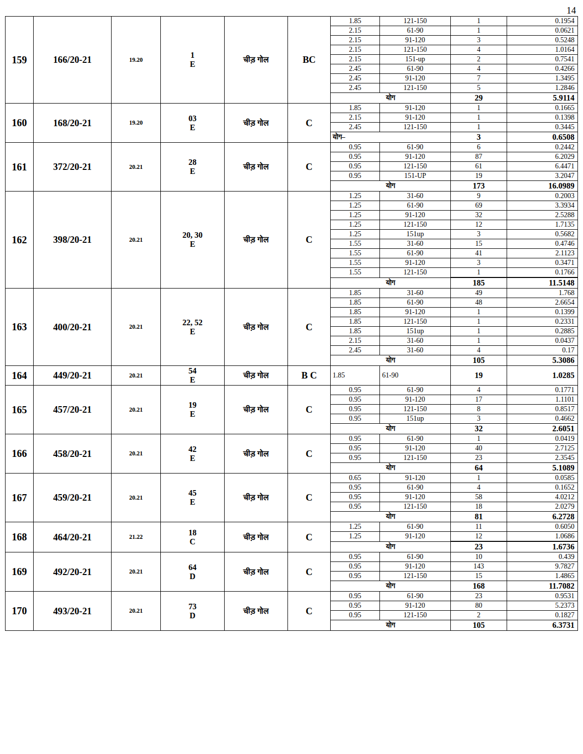14
| 159 | 166/20-21 | 19.20 | 1 E | चीड़ गोल | BC | 1.85 | 121-150 | 1 | 0.1954 |
| 2.15 | 61-90 | 1 | 0.0621 |
| 2.15 | 91-120 | 3 | 0.5248 |
| 2.15 | 121-150 | 4 | 1.0164 |
| 2.15 | 151-up | 2 | 0.7541 |
| 2.45 | 61-90 | 4 | 0.4266 |
| 2.45 | 91-120 | 7 | 1.3495 |
| 2.45 | 121-150 | 5 | 1.2846 |
| योग | 29 | 5.9114 |
| 160 | 168/20-21 | 19.20 | 03 E | चीड़ गोल | C | 1.85 | 91-120 | 1 | 0.1665 |
| 2.15 | 91-120 | 1 | 0.1398 |
| 2.45 | 121-150 | 1 | 0.3445 |
| योग– | 3 | 0.6508 |
| 161 | 372/20-21 | 20.21 | 28 E | चीड़ गोल | C | 0.95 | 61-90 | 6 | 0.2442 |
| 0.95 | 91-120 | 87 | 6.2029 |
| 0.95 | 121-150 | 61 | 6.4471 |
| 0.95 | 151-UP | 19 | 3.2047 |
| योग | 173 | 16.0989 |
| 162 | 398/20-21 | 20.21 | 20, 30 E | चीड़ गोल | C | 1.25 | 31-60 | 9 | 0.2003 |
| 1.25 | 61-90 | 69 | 3.3934 |
| 1.25 | 91-120 | 32 | 2.5288 |
| 1.25 | 121-150 | 12 | 1.7135 |
| 1.25 | 151up | 3 | 0.5682 |
| 1.55 | 31-60 | 15 | 0.4746 |
| 1.55 | 61-90 | 41 | 2.1123 |
| 1.55 | 91-120 | 3 | 0.3471 |
| 1.55 | 121-150 | 1 | 0.1766 |
| योग | 185 | 11.5148 |
| 163 | 400/20-21 | 20.21 | 22, 52 E | चीड़ गोल | C | 1.85 | 31-60 | 49 | 1.768 |
| 1.85 | 61-90 | 48 | 2.6654 |
| 1.85 | 91-120 | 1 | 0.1399 |
| 1.85 | 121-150 | 1 | 0.2331 |
| 1.85 | 151up | 1 | 0.2885 |
| 2.15 | 31-60 | 1 | 0.0437 |
| 2.45 | 31-60 | 4 | 0.17 |
| योग | 105 | 5.3086 |
| 164 | 449/20-21 | 20.21 | 54 E | चीड़ गोल | B C | 1.85 | 61-90 | 19 | 1.0285 |
| 165 | 457/20-21 | 20.21 | 19 E | चीड़ गोल | C | 0.95 | 61-90 | 4 | 0.1771 |
| 0.95 | 91-120 | 17 | 1.1101 |
| 0.95 | 121-150 | 8 | 0.8517 |
| 0.95 | 151up | 3 | 0.4662 |
| योग | 32 | 2.6051 |
| 166 | 458/20-21 | 20.21 | 42 E | चीड़ गोल | C | 0.95 | 61-90 | 1 | 0.0419 |
| 0.95 | 91-120 | 40 | 2.7125 |
| 0.95 | 121-150 | 23 | 2.3545 |
| योग | 64 | 5.1089 |
| 167 | 459/20-21 | 20.21 | 45 E | चीड़ गोल | C | 0.65 | 91-120 | 1 | 0.0585 |
| 0.95 | 61-90 | 4 | 0.1652 |
| 0.95 | 91-120 | 58 | 4.0212 |
| 0.95 | 121-150 | 18 | 2.0279 |
| योग | 81 | 6.2728 |
| 168 | 464/20-21 | 21.22 | 18 C | चीड़ गोल | C | 1.25 | 61-90 | 11 | 0.6050 |
| 1.25 | 91-120 | 12 | 1.0686 |
| योग | 23 | 1.6736 |
| 169 | 492/20-21 | 20.21 | 64 D | चीड़ गोल | C | 0.95 | 61-90 | 10 | 0.439 |
| 0.95 | 91-120 | 143 | 9.7827 |
| 0.95 | 121-150 | 15 | 1.4865 |
| योग | 168 | 11.7082 |
| 170 | 493/20-21 | 20.21 | 73 D | चीड़ गोल | C | 0.95 | 61-90 | 23 | 0.9531 |
| 0.95 | 91-120 | 80 | 5.2373 |
| 0.95 | 121-150 | 2 | 0.1827 |
| योग | 105 | 6.3731 |